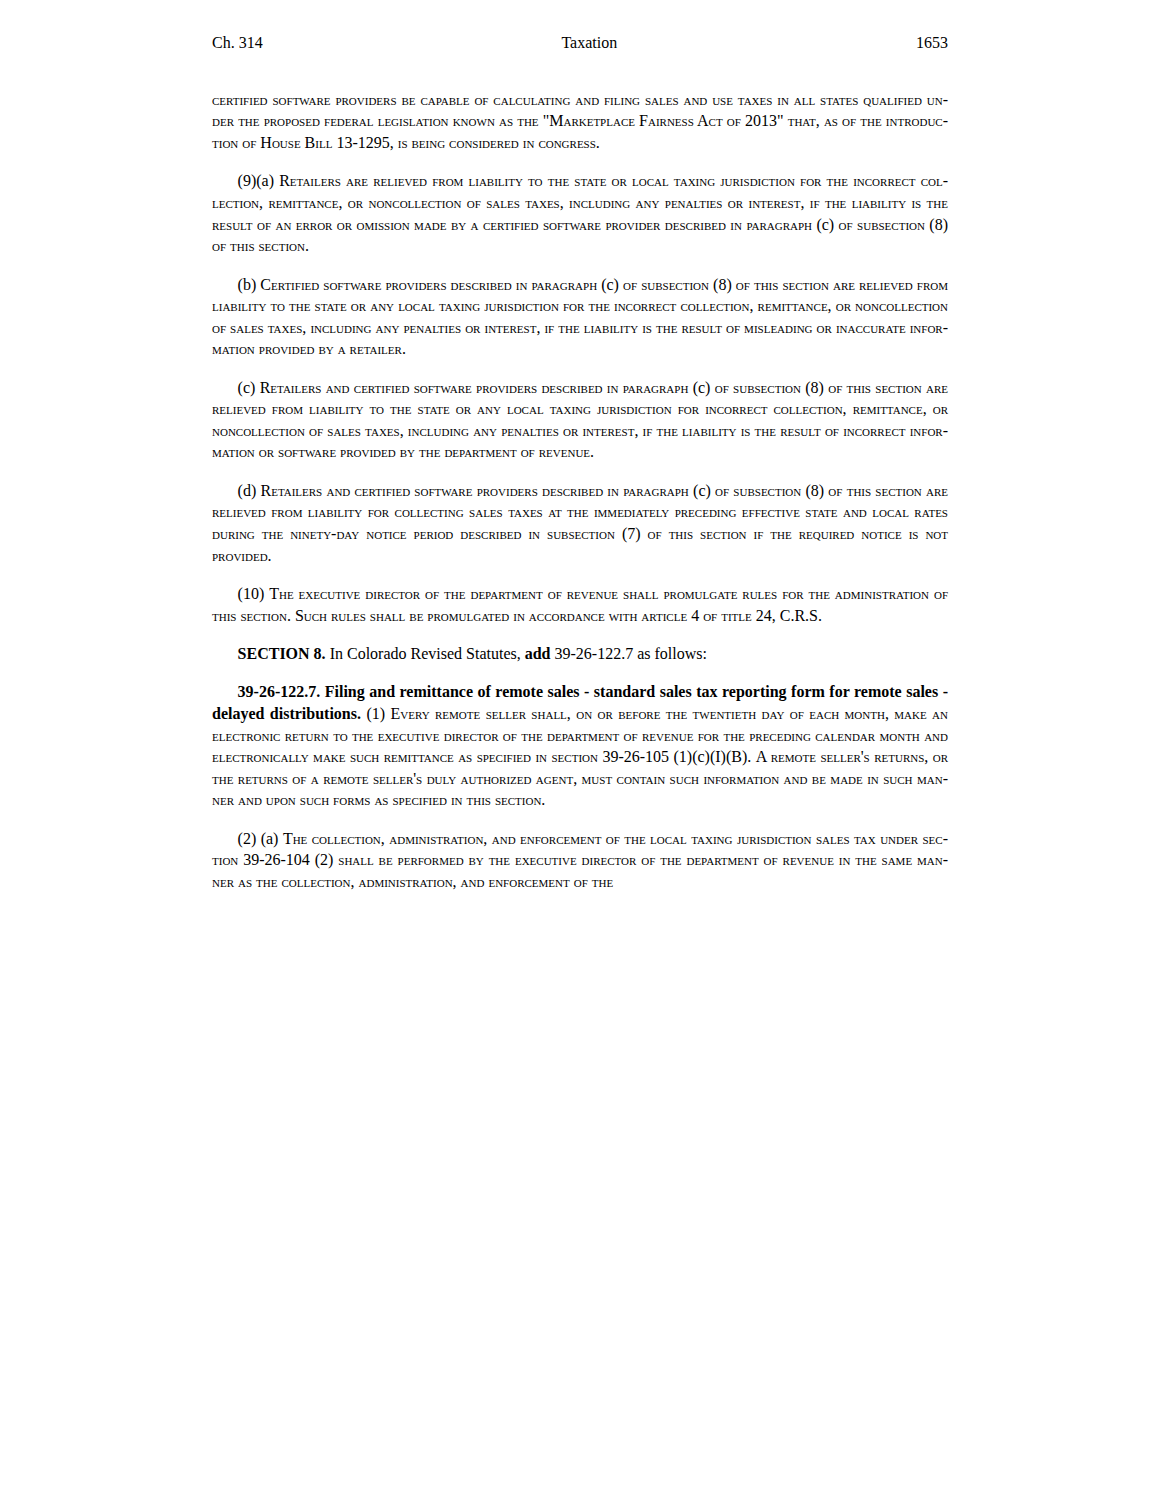Ch. 314 Taxation 1653
certified software providers be capable of calculating and filing sales and use taxes in all states qualified under the proposed federal legislation known as the "Marketplace Fairness Act of 2013" that, as of the introduction of House Bill 13-1295, is being considered in congress.
(9)(a) Retailers are relieved from liability to the state or local taxing jurisdiction for the incorrect collection, remittance, or noncollection of sales taxes, including any penalties or interest, if the liability is the result of an error or omission made by a certified software provider described in paragraph (c) of subsection (8) of this section.
(b) Certified software providers described in paragraph (c) of subsection (8) of this section are relieved from liability to the state or any local taxing jurisdiction for the incorrect collection, remittance, or noncollection of sales taxes, including any penalties or interest, if the liability is the result of misleading or inaccurate information provided by a retailer.
(c) Retailers and certified software providers described in paragraph (c) of subsection (8) of this section are relieved from liability to the state or any local taxing jurisdiction for incorrect collection, remittance, or noncollection of sales taxes, including any penalties or interest, if the liability is the result of incorrect information or software provided by the department of revenue.
(d) Retailers and certified software providers described in paragraph (c) of subsection (8) of this section are relieved from liability for collecting sales taxes at the immediately preceding effective state and local rates during the ninety-day notice period described in subsection (7) of this section if the required notice is not provided.
(10) The executive director of the department of revenue shall promulgate rules for the administration of this section. Such rules shall be promulgated in accordance with article 4 of title 24, C.R.S.
SECTION 8. In Colorado Revised Statutes, add 39-26-122.7 as follows:
39-26-122.7. Filing and remittance of remote sales - standard sales tax reporting form for remote sales - delayed distributions. (1) Every remote seller shall, on or before the twentieth day of each month, make an electronic return to the executive director of the department of revenue for the preceding calendar month and electronically make such remittance as specified in section 39-26-105 (1)(c)(I)(B). A remote seller's returns, or the returns of a remote seller's duly authorized agent, must contain such information and be made in such manner and upon such forms as specified in this section.
(2) (a) The collection, administration, and enforcement of the local taxing jurisdiction sales tax under section 39-26-104 (2) shall be performed by the executive director of the department of revenue in the same manner as the collection, administration, and enforcement of the